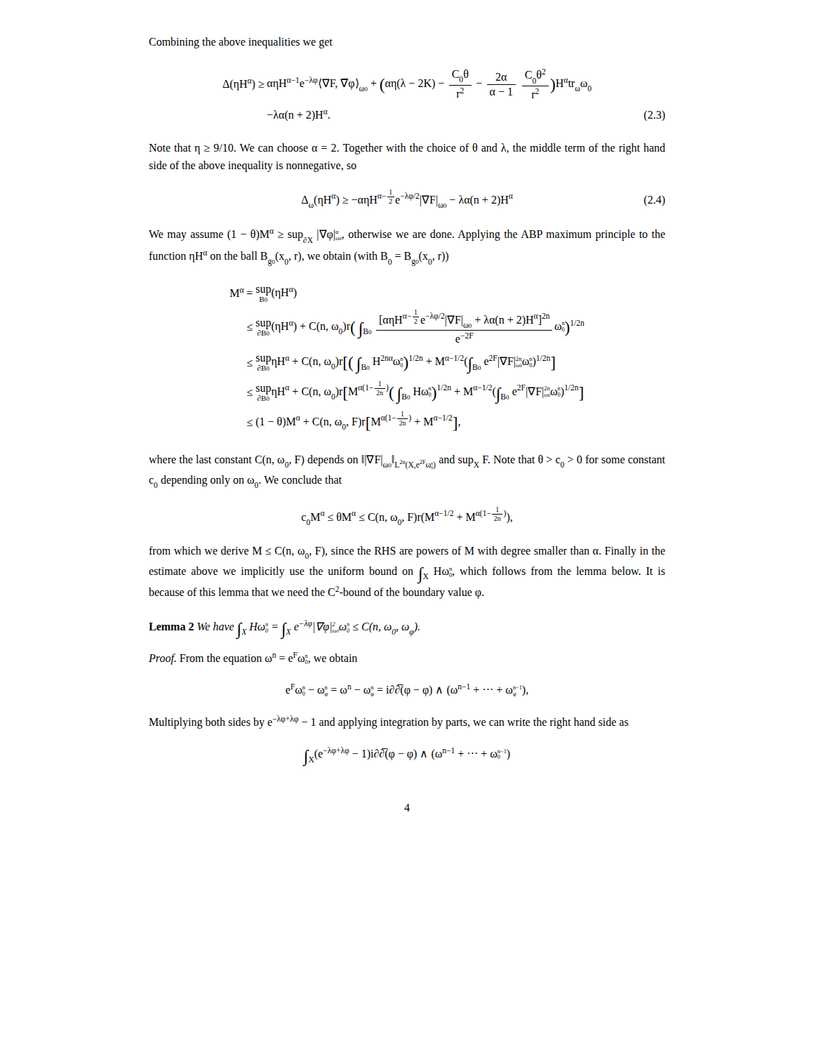Combining the above inequalities we get
| Δ(ηH α ) | ≥ | αηH α−1 e −λφ ⟨∇F, ∇̅φ⟩ ω 0 + ( αη(λ − 2K) − C 0 θ r 2 − 2α α − 1 C 0 θ 2 r 2 ) H α tr ω ω 0 |
| | | −λα(n + 2)H α . |
(2.3)
Note that η ≥ 9/10. We can choose α = 2. Together with the choice of θ and λ, the middle term of the right hand side of the above inequality is nonnegative, so
Δω(ηHα) ≥ −αηHα−12e−λφ/2|∇F|ω0 − λα(n + 2)Hα (2.4)
We may assume (1 − θ)Mα ≥ sup∂X |∇φ|αω0, otherwise we are done. Applying the ABP maximum principle to the function ηHα on the ball Bg0(x0, r), we obtain (with B0 = Bg0(x0, r))
| M α | = | sup B 0 (ηH α ) |
| | ≤ | sup ∂B 0 (ηH α ) + C(n, ω 0 )r ( ∫ B 0 [αηH α− 1 2 e −λφ/2 /∇F/ ω 0 + λα(n + 2)H α ] 2n e −2F ω n 0 ) 1/2n |
| | ≤ | sup ∂B 0 ηH α + C(n, ω 0 )r [ ( ∫ B 0 H 2nα ω n 0 ) 1/2n + M α−1/2 ( ∫ B 0 e 2F /∇F/ 2n ω 0 ω n 0 ) 1/2n ] |
| | ≤ | sup ∂B 0 ηH α + C(n, ω 0 )r [ M α(1− 1 2n ) ( ∫ B 0 Hω n 0 ) 1/2n + M α−1/2 ( ∫ B 0 e 2F /∇F/ 2n ω 0 ω n 0 ) 1/2n ] |
| | ≤ | (1 − θ)M α + C(n, ω 0 , F)r [ M α(1− 1 2n ) + M α−1/2 ] , |
where the last constant C(n, ω0, F) depends on ‖|∇F|ω0‖L2n(X,e2Fωn 0) and supX F. Note that θ > c0 > 0 for some constant c0 depending only on ω0. We conclude that
c0 Mα ≤ θMα ≤ C(n, ω0, F)r(Mα−1/2 + Mα(1−12n)),
from which we derive M ≤ C(n, ω0, F), since the RHS are powers of M with degree smaller than α. Finally in the estimate above we implicitly use the uniform bound on ∫X Hωn 0, which follows from the lemma below. It is because of this lemma that we need the C2-bound of the boundary value φ.
Lemma 2 We have ∫X Hωn 0 = ∫X e−λφ|∇φ|2 ω0ωn 0 ≤ C(n, ω0, ωφ).
Proof. From the equation ωn = eFωn 0, we obtain
eFωn 0 − ωnφ = ωn − ωnφ = i∂∂̅(φ − φ) ∧ (ωn−1 + ··· + ωn−1 φ),
Multiplying both sides by e−λφ+λφ − 1 and applying integration by parts, we can write the right hand side as
∫X(e−λφ+λφ − 1)i∂∂̅(φ − φ) ∧ (ωn−1 + ··· + ωn−10)
4